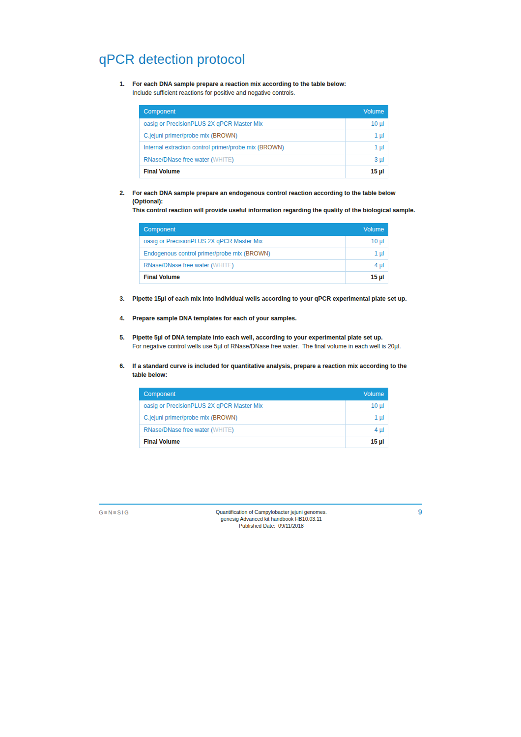qPCR detection protocol
For each DNA sample prepare a reaction mix according to the table below:
Include sufficient reactions for positive and negative controls.
| Component | Volume |
| --- | --- |
| oasig or PrecisionPLUS 2X qPCR Master Mix | 10 µl |
| C.jejuni primer/probe mix ( BROWN ) | 1 µl |
| Internal extraction control primer/probe mix ( BROWN ) | 1 µl |
| RNase/DNase free water ( WHITE ) | 3 µl |
| Final Volume | 15 µl |
For each DNA sample prepare an endogenous control reaction according to the table below (Optional):
This control reaction will provide useful information regarding the quality of the biological sample.
| Component | Volume |
| --- | --- |
| oasig or PrecisionPLUS 2X qPCR Master Mix | 10 µl |
| Endogenous control primer/probe mix ( BROWN ) | 1 µl |
| RNase/DNase free water ( WHITE ) | 4 µl |
| Final Volume | 15 µl |
Pipette 15µl of each mix into individual wells according to your qPCR experimental plate set up.
Prepare sample DNA templates for each of your samples.
Pipette 5µl of DNA template into each well, according to your experimental plate set up.
For negative control wells use 5µl of RNase/DNase free water. The final volume in each well is 20µl.
If a standard curve is included for quantitative analysis, prepare a reaction mix according to the table below:
| Component | Volume |
| --- | --- |
| oasig or PrecisionPLUS 2X qPCR Master Mix | 10 µl |
| C.jejuni primer/probe mix ( BROWN ) | 1 µl |
| RNase/DNase free water ( WHITE ) | 4 µl |
| Final Volume | 15 µl |
G≡N≡SIG
Quantification of Campylobacter jejuni genomes.
genesig Advanced kit handbook HB10.03.11
Published Date: 09/11/2018
9